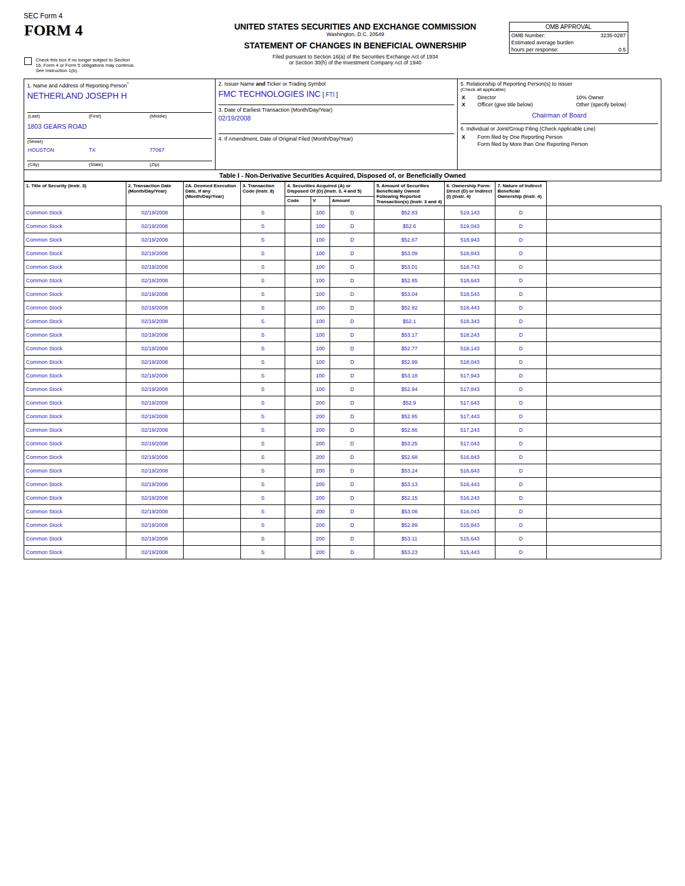SEC Form 4
| FORM 4 Check this box if no longer subject to Section 16. Form 4 or Form 5 obligations may continue. See Instruction 1(b). | UNITED STATES SECURITIES AND EXCHANGE COMMISSION Washington, D.C. 20549 STATEMENT OF CHANGES IN BENEFICIAL OWNERSHIP Filed pursuant to Section 16(a) of the Securities Exchange Act of 1934 or Section 30(h) of the Investment Company Act of 1940 | OMB APPROVAL / OMB Number: / 3235-0287 / / Estimated average burden / / hours per response: / 0.5 / |
| 1. Name and Address of Reporting Person * NETHERLAND JOSEPH H / (Last) / (First) / (Middle) / 1803 GEARS ROAD (Street) / HOUSTON / TX / 77067 / / (City) / (State) / (Zip) / | 2. Issuer Name and Ticker or Trading Symbol FMC TECHNOLOGIES INC [ FTI ] 3. Date of Earliest Transaction (Month/Day/Year) 02/19/2008 4. If Amendment, Date of Original Filed (Month/Day/Year) | 5. Relationship of Reporting Person(s) to Issuer (Check all applicable) / X / Director / / 10% Owner / / X / Officer (give title below) / / Other (specify below) / Chairman of Board 6. Individual or Joint/Group Filing (Check Applicable Line) / X / Form filed by One Reporting Person / / / Form filed by More than One Reporting Person / |
Table I - Non-Derivative Securities Acquired, Disposed of, or Beneficially Owned
| 1. Title of Security (Instr. 3) | 2. Transaction Date (Month/Day/Year) | 2A. Deemed Execution Date, if any (Month/Day/Year) | 3. Transaction Code (Instr. 8) | 4. Securities Acquired (A) or Disposed Of (D) (Instr. 3, 4 and 5) | 5. Amount of Securities Beneficially Owned Following Reported Transaction(s) (Instr. 3 and 4) | 6. Ownership Form: Direct (D) or Indirect (I) (Instr. 4) | 7. Nature of Indirect Beneficial Ownership (Instr. 4) |
| --- | --- | --- | --- | --- | --- | --- | --- |
| Code | V | Amount |
| Common Stock | 02/19/2008 | | S | | 100 | D | $52.83 | 519,143 | D | |
| Common Stock | 02/19/2008 | | S | | 100 | D | $52.6 | 519,043 | D | |
| Common Stock | 02/19/2008 | | S | | 100 | D | $52.67 | 518,943 | D | |
| Common Stock | 02/19/2008 | | S | | 100 | D | $53.09 | 518,843 | D | |
| Common Stock | 02/19/2008 | | S | | 100 | D | $53.01 | 518,743 | D | |
| Common Stock | 02/19/2008 | | S | | 100 | D | $52.85 | 518,643 | D | |
| Common Stock | 02/19/2008 | | S | | 100 | D | $53.04 | 518,543 | D | |
| Common Stock | 02/19/2008 | | S | | 100 | D | $52.92 | 518,443 | D | |
| Common Stock | 02/19/2008 | | S | | 100 | D | $52.1 | 518,343 | D | |
| Common Stock | 02/19/2008 | | S | | 100 | D | $53.17 | 518,243 | D | |
| Common Stock | 02/19/2008 | | S | | 100 | D | $52.77 | 518,143 | D | |
| Common Stock | 02/19/2008 | | S | | 100 | D | $52.99 | 518,043 | D | |
| Common Stock | 02/19/2008 | | S | | 100 | D | $53.18 | 517,943 | D | |
| Common Stock | 02/19/2008 | | S | | 100 | D | $52.94 | 517,843 | D | |
| Common Stock | 02/19/2008 | | S | | 200 | D | $52.9 | 517,643 | D | |
| Common Stock | 02/19/2008 | | S | | 200 | D | $52.95 | 517,443 | D | |
| Common Stock | 02/19/2008 | | S | | 200 | D | $52.86 | 517,243 | D | |
| Common Stock | 02/19/2008 | | S | | 200 | D | $53.25 | 517,043 | D | |
| Common Stock | 02/19/2008 | | S | | 200 | D | $52.68 | 516,843 | D | |
| Common Stock | 02/19/2008 | | S | | 200 | D | $53.24 | 516,643 | D | |
| Common Stock | 02/19/2008 | | S | | 200 | D | $53.13 | 516,443 | D | |
| Common Stock | 02/19/2008 | | S | | 200 | D | $52.15 | 516,243 | D | |
| Common Stock | 02/19/2008 | | S | | 200 | D | $53.08 | 516,043 | D | |
| Common Stock | 02/19/2008 | | S | | 200 | D | $52.89 | 515,843 | D | |
| Common Stock | 02/19/2008 | | S | | 200 | D | $53.11 | 515,643 | D | |
| Common Stock | 02/19/2008 | | S | | 200 | D | $53.23 | 515,443 | D | |